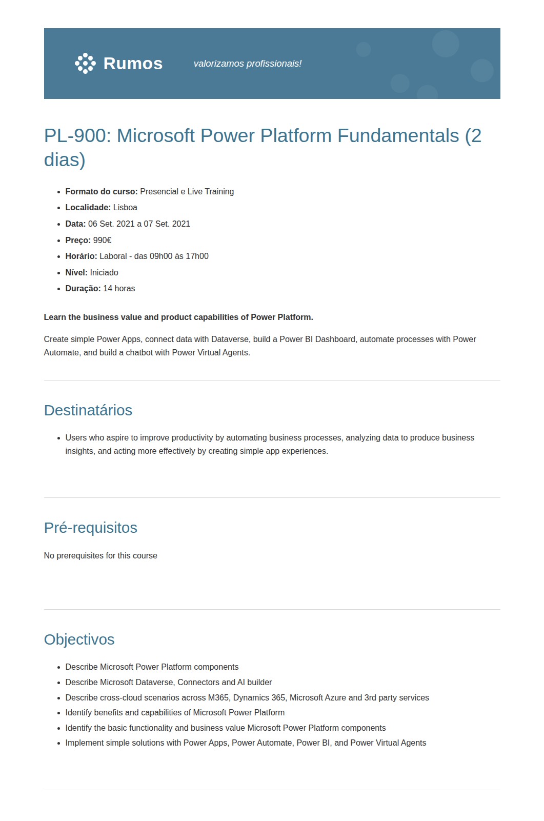Rumos
valorizamos profissionais!
PL-900: Microsoft Power Platform Fundamentals (2 dias)
Formato do curso: Presencial e Live Training
Localidade: Lisboa
Data: 06 Set. 2021 a 07 Set. 2021
Preço: 990€
Horário: Laboral - das 09h00 às 17h00
Nível: Iniciado
Duração: 14 horas
Learn the business value and product capabilities of Power Platform.
Create simple Power Apps, connect data with Dataverse, build a Power BI Dashboard, automate processes with Power Automate, and build a chatbot with Power Virtual Agents.
Destinatários
Users who aspire to improve productivity by automating business processes, analyzing data to produce business insights, and acting more effectively by creating simple app experiences.
Pré-requisitos
No prerequisites for this course
Objectivos
Describe Microsoft Power Platform components
Describe Microsoft Dataverse, Connectors and AI builder
Describe cross-cloud scenarios across M365, Dynamics 365, Microsoft Azure and 3rd party services
Identify benefits and capabilities of Microsoft Power Platform
Identify the basic functionality and business value Microsoft Power Platform components
Implement simple solutions with Power Apps, Power Automate, Power BI, and Power Virtual Agents